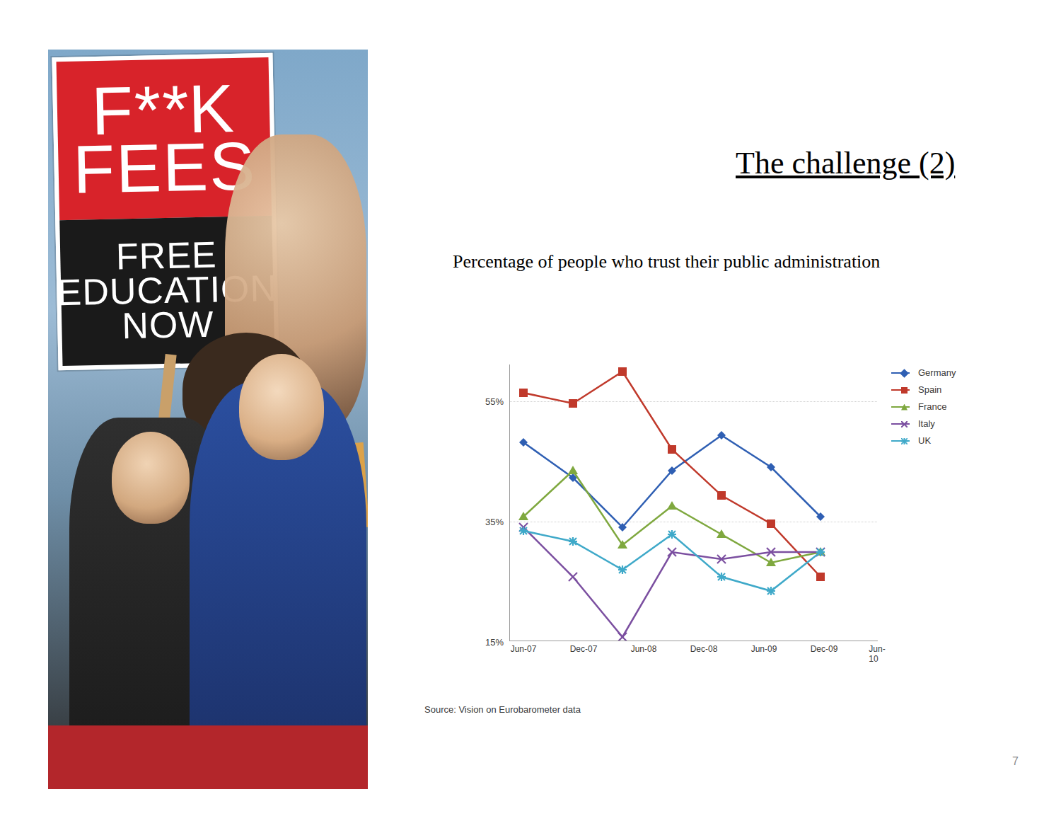F**K
FEES
FREE
EDUCATION
NOW
The challenge (2)
Percentage of people who trust their public administration
55%
35%
15%
Jun-07 Dec-07 Jun-08 Dec-08 Jun-09 Dec-09 Jun-10
Germany
Spain
France
Italy
UK
Source: Vision on Eurobarometer data
7